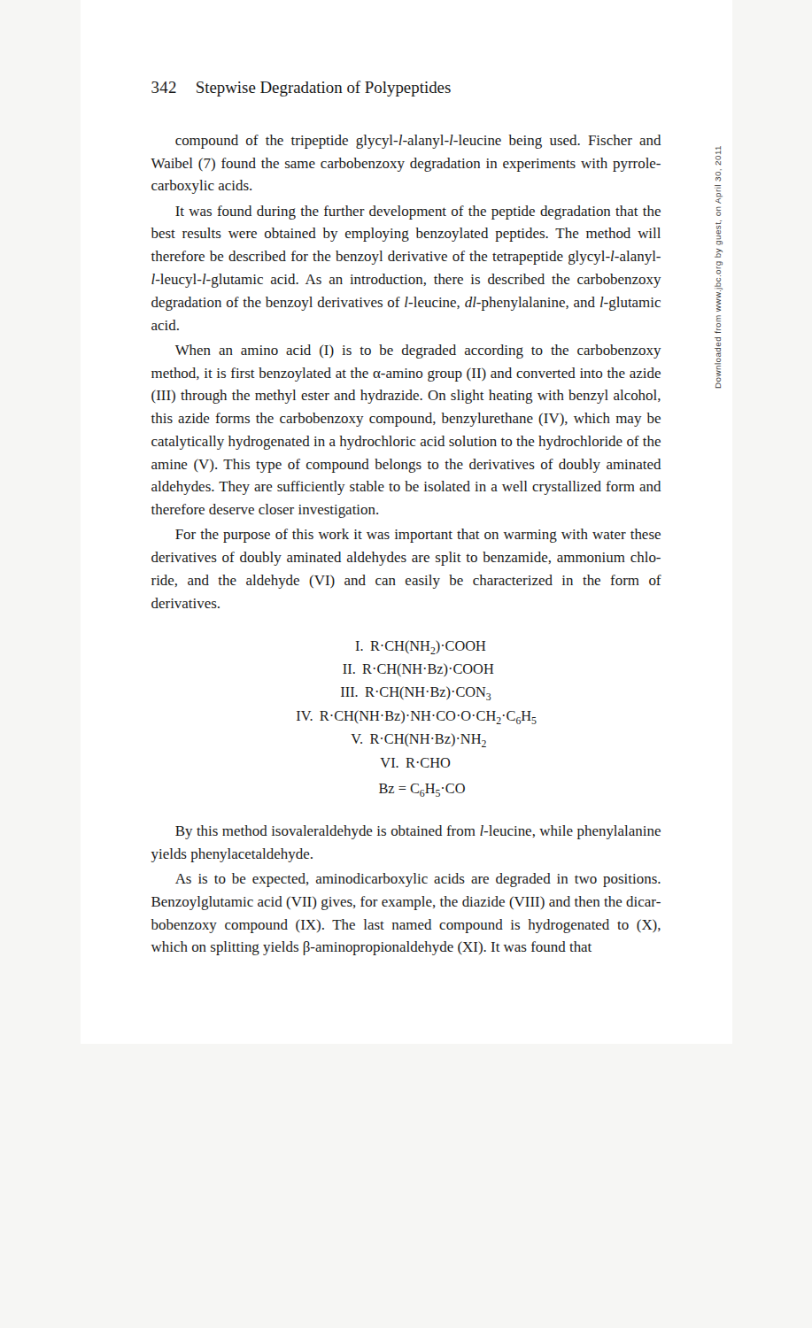342 Stepwise Degradation of Polypeptides
compound of the tripeptide glycyl-l-alanyl-l-leucine being used. Fischer and Waibel (7) found the same carbobenzoxy degradation in experiments with pyrrolecarboxylic acids.
It was found during the further development of the peptide degradation that the best results were obtained by employing benzoylated peptides. The method will therefore be described for the benzoyl derivative of the tetrapeptide glycyl-l-alanyl-l-leucyl-l-glutamic acid. As an introduction, there is described the carbobenzoxy degradation of the benzoyl derivatives of l-leucine, dl-phenylalanine, and l-glutamic acid.
When an amino acid (I) is to be degraded according to the carbobenzoxy method, it is first benzoylated at the α-amino group (II) and converted into the azide (III) through the methyl ester and hydrazide. On slight heating with benzyl alcohol, this azide forms the carbobenzoxy compound, benzylurethane (IV), which may be catalytically hydrogenated in a hydrochloric acid solution to the hydrochloride of the amine (V). This type of compound belongs to the derivatives of doubly aminated aldehydes. They are sufficiently stable to be isolated in a well crystallized form and therefore deserve closer investigation.
For the purpose of this work it was important that on warming with water these derivatives of doubly aminated aldehydes are split to benzamide, ammonium chloride, and the aldehyde (VI) and can easily be characterized in the form of derivatives.
I. R·CH(NH2)·COOH
II. R·CH(NH·Bz)·COOH
III. R·CH(NH·Bz)·CON3
IV. R·CH(NH·Bz)·NH·CO·O·CH2·C6H5
V. R·CH(NH·Bz)·NH2
VI. R·CHO
Bz = C6H5·CO
By this method isovaleraldehyde is obtained from l-leucine, while phenylalanine yields phenylacetaldehyde.
As is to be expected, aminodicarboxylic acids are degraded in two positions. Benzoylglutamic acid (VII) gives, for example, the diazide (VIII) and then the dicarbobenzoxy compound (IX). The last named compound is hydrogenated to (X), which on splitting yields β-aminopropionaldehyde (XI). It was found that
Downloaded from www.jbc.org by guest, on April 30, 2011